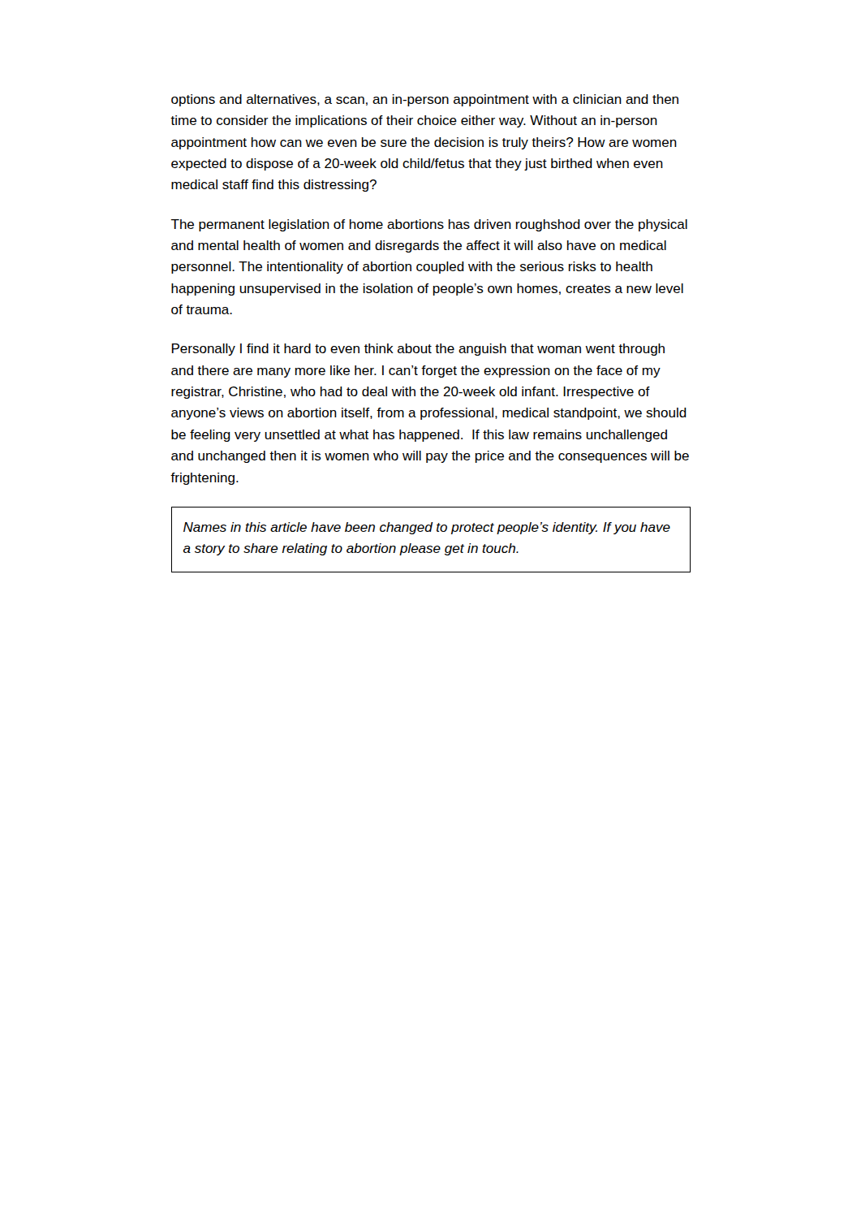options and alternatives, a scan, an in-person appointment with a clinician and then time to consider the implications of their choice either way. Without an in-person appointment how can we even be sure the decision is truly theirs? How are women expected to dispose of a 20-week old child/fetus that they just birthed when even medical staff find this distressing?
The permanent legislation of home abortions has driven roughshod over the physical and mental health of women and disregards the affect it will also have on medical personnel. The intentionality of abortion coupled with the serious risks to health happening unsupervised in the isolation of people’s own homes, creates a new level of trauma.
Personally I find it hard to even think about the anguish that woman went through and there are many more like her. I can’t forget the expression on the face of my registrar, Christine, who had to deal with the 20-week old infant. Irrespective of anyone’s views on abortion itself, from a professional, medical standpoint, we should be feeling very unsettled at what has happened. If this law remains unchallenged and unchanged then it is women who will pay the price and the consequences will be frightening.
Names in this article have been changed to protect people’s identity. If you have a story to share relating to abortion please get in touch.